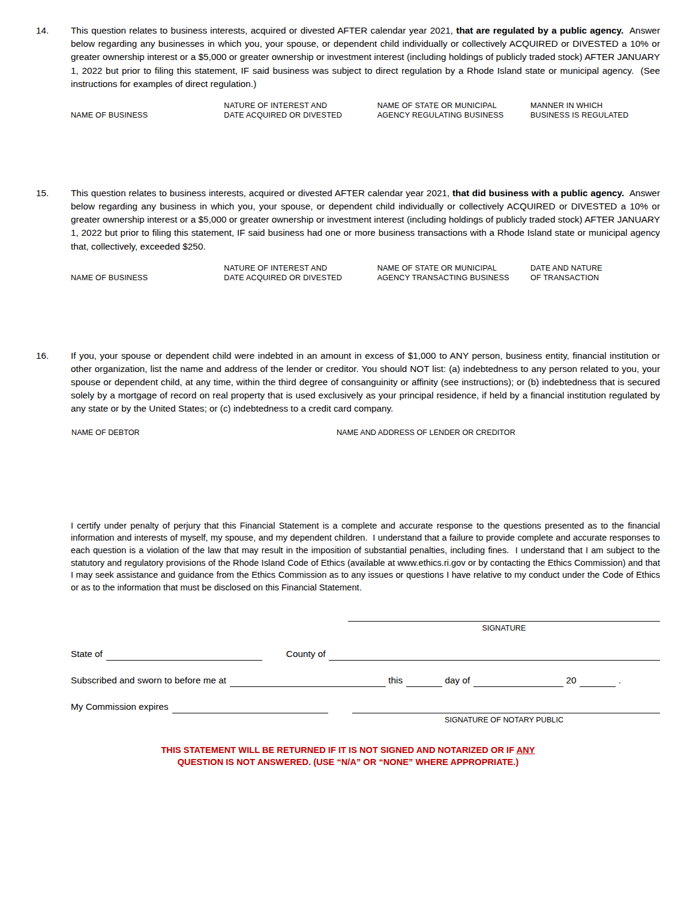14.
This question relates to business interests, acquired or divested AFTER calendar year 2021, that are regulated by a public agency. Answer below regarding any businesses in which you, your spouse, or dependent child individually or collectively ACQUIRED or DIVESTED a 10% or greater ownership interest or a $5,000 or greater ownership or investment interest (including holdings of publicly traded stock) AFTER JANUARY 1, 2022 but prior to filing this statement, IF said business was subject to direct regulation by a Rhode Island state or municipal agency. (See instructions for examples of direct regulation.)
| | NATURE OF INTEREST AND | NAME OF STATE OR MUNICIPAL | MANNER IN WHICH |
| NAME OF BUSINESS | DATE ACQUIRED OR DIVESTED | AGENCY REGULATING BUSINESS | BUSINESS IS REGULATED |
15.
This question relates to business interests, acquired or divested AFTER calendar year 2021, that did business with a public agency. Answer below regarding any business in which you, your spouse, or dependent child individually or collectively ACQUIRED or DIVESTED a 10% or greater ownership interest or a $5,000 or greater ownership or investment interest (including holdings of publicly traded stock) AFTER JANUARY 1, 2022 but prior to filing this statement, IF said business had one or more business transactions with a Rhode Island state or municipal agency that, collectively, exceeded $250.
| | NATURE OF INTEREST AND | NAME OF STATE OR MUNICIPAL | DATE AND NATURE |
| NAME OF BUSINESS | DATE ACQUIRED OR DIVESTED | AGENCY TRANSACTING BUSINESS | OF TRANSACTION |
16.
If you, your spouse or dependent child were indebted in an amount in excess of $1,000 to ANY person, business entity, financial institution or other organization, list the name and address of the lender or creditor. You should NOT list: (a) indebtedness to any person related to you, your spouse or dependent child, at any time, within the third degree of consanguinity or affinity (see instructions); or (b) indebtedness that is secured solely by a mortgage of record on real property that is used exclusively as your principal residence, if held by a financial institution regulated by any state or by the United States; or (c) indebtedness to a credit card company.
| NAME OF DEBTOR | NAME AND ADDRESS OF LENDER OR CREDITOR |
I certify under penalty of perjury that this Financial Statement is a complete and accurate response to the questions presented as to the financial information and interests of myself, my spouse, and my dependent children. I understand that a failure to provide complete and accurate responses to each question is a violation of the law that may result in the imposition of substantial penalties, including fines. I understand that I am subject to the statutory and regulatory provisions of the Rhode Island Code of Ethics (available at www.ethics.ri.gov or by contacting the Ethics Commission) and that I may seek assistance and guidance from the Ethics Commission as to any issues or questions I have relative to my conduct under the Code of Ethics or as to the information that must be disclosed on this Financial Statement.
SIGNATURE
State of County of
Subscribed and sworn to before me at this day of 20 .
My Commission expires
SIGNATURE OF NOTARY PUBLIC
THIS STATEMENT WILL BE RETURNED IF IT IS NOT SIGNED AND NOTARIZED OR IF ANY
QUESTION IS NOT ANSWERED. (USE “N/A” OR “NONE” WHERE APPROPRIATE.)